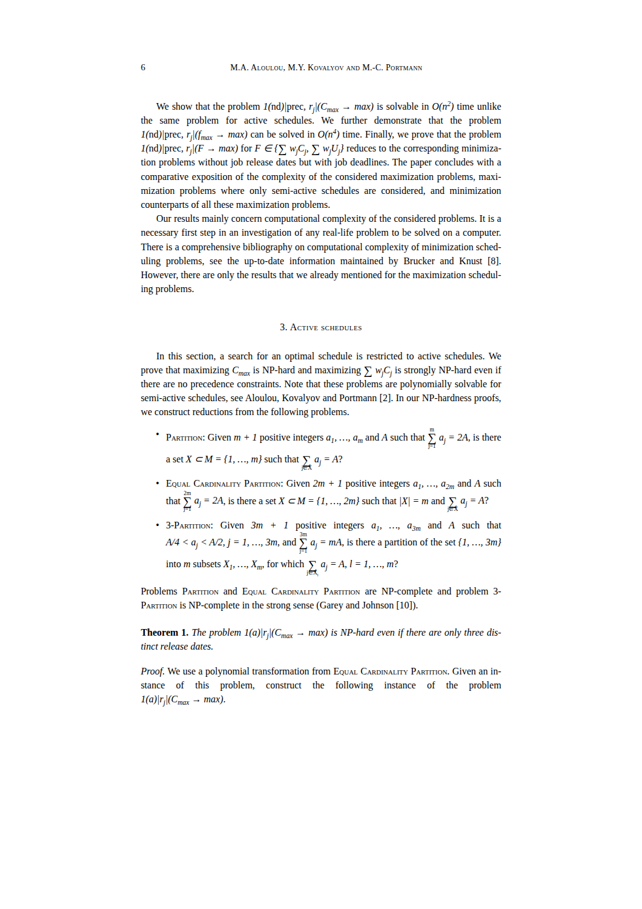6 M.A. Aloulou, M.Y. Kovalyov and M.-C. Portmann
We show that the problem 1(nd)|prec, rj|(Cmax → max) is solvable in O(n2) time unlike the same problem for active schedules. We further demonstrate that the problem 1(nd)|prec, rj|(fmax → max) can be solved in O(n4) time. Finally, we prove that the problem 1(nd)|prec, rj|(F → max) for F ∈ {∑ wjCj, ∑ wjUj} reduces to the corresponding minimization problems without job release dates but with job deadlines. The paper concludes with a comparative exposition of the complexity of the considered maximization problems, maximization problems where only semi-active schedules are considered, and minimization counterparts of all these maximization problems.
Our results mainly concern computational complexity of the considered problems. It is a necessary first step in an investigation of any real-life problem to be solved on a computer. There is a comprehensive bibliography on computational complexity of minimization scheduling problems, see the up-to-date information maintained by Brucker and Knust [8]. However, there are only the results that we already mentioned for the maximization scheduling problems.
3. Active schedules
In this section, a search for an optimal schedule is restricted to active schedules. We prove that maximizing Cmax is NP-hard and maximizing ∑ wjCj is strongly NP-hard even if there are no precedence constraints. Note that these problems are polynomially solvable for semi-active schedules, see Aloulou, Kovalyov and Portmann [2]. In our NP-hardness proofs, we construct reductions from the following problems.
Partition: Given m + 1 positive integers a1, …, am and A such that m∑j=1 aj = 2A, is there a set X ⊂ M = {1, …, m} such that ∑j∈X aj = A?
Equal Cardinality Partition: Given 2m + 1 positive integers a1, …, a2m and A such that 2m∑j=1 aj = 2A, is there a set X ⊂ M = {1, …, 2m} such that |X| = m and ∑j∈X aj = A?
3-Partition: Given 3m + 1 positive integers a1, …, a3m and A such that A/4 < aj < A/2, j = 1, …, 3m, and 3m∑j=1 aj = mA, is there a partition of the set {1, …, 3m} into m subsets X1, …, Xm, for which ∑j∈Xl aj = A, l = 1, …, m?
Problems Partition and Equal Cardinality Partition are NP-complete and problem 3-Partition is NP-complete in the strong sense (Garey and Johnson [10]).
Theorem 1. The problem 1(a)|rj|(Cmax → max) is NP-hard even if there are only three distinct release dates.
Proof. We use a polynomial transformation from Equal Cardinality Partition. Given an instance of this problem, construct the following instance of the problem 1(a)|rj|(Cmax → max).